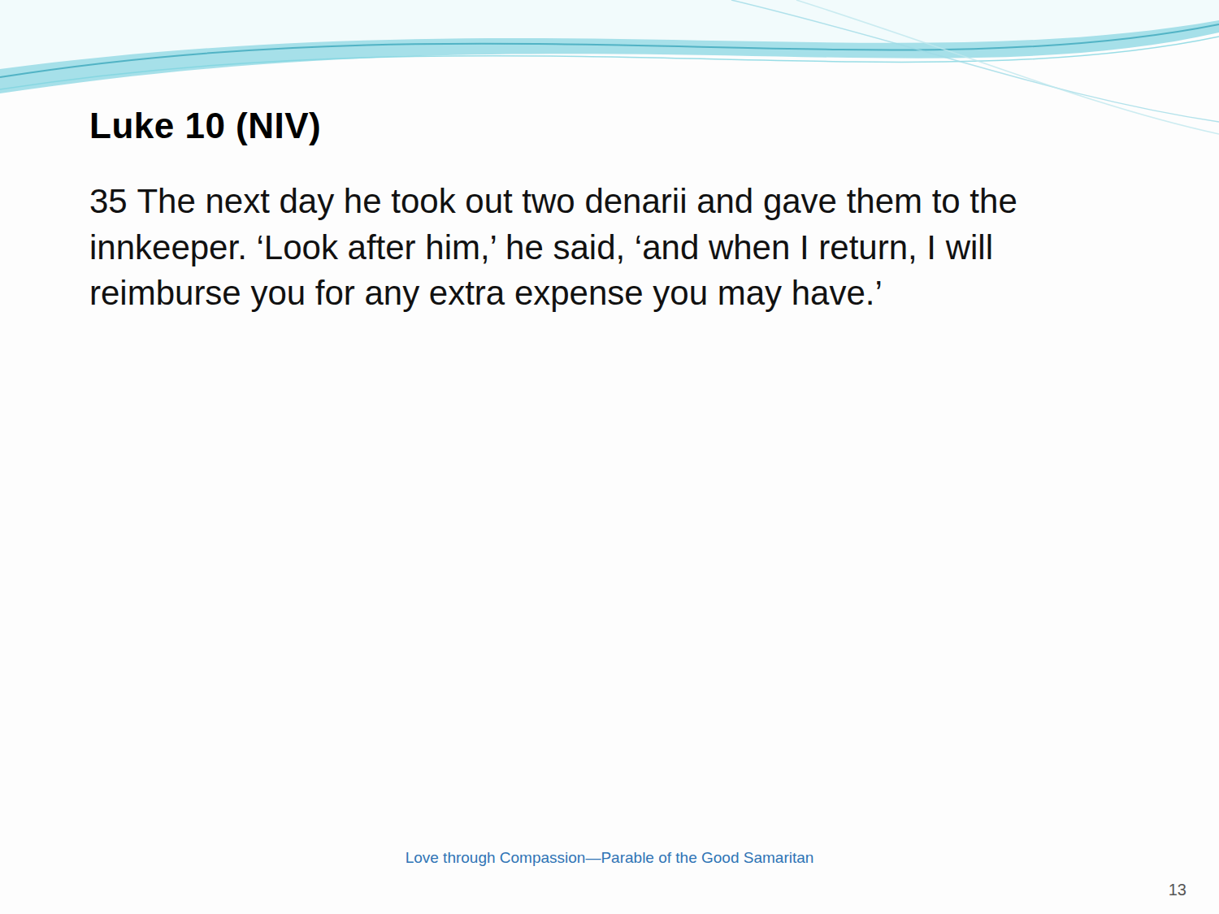Luke 10 (NIV)
35 The next day he took out two denarii and gave them to the innkeeper. ‘Look after him,’ he said, ‘and when I return, I will reimburse you for any extra expense you may have.’
Love through Compassion—Parable of the Good Samaritan
13